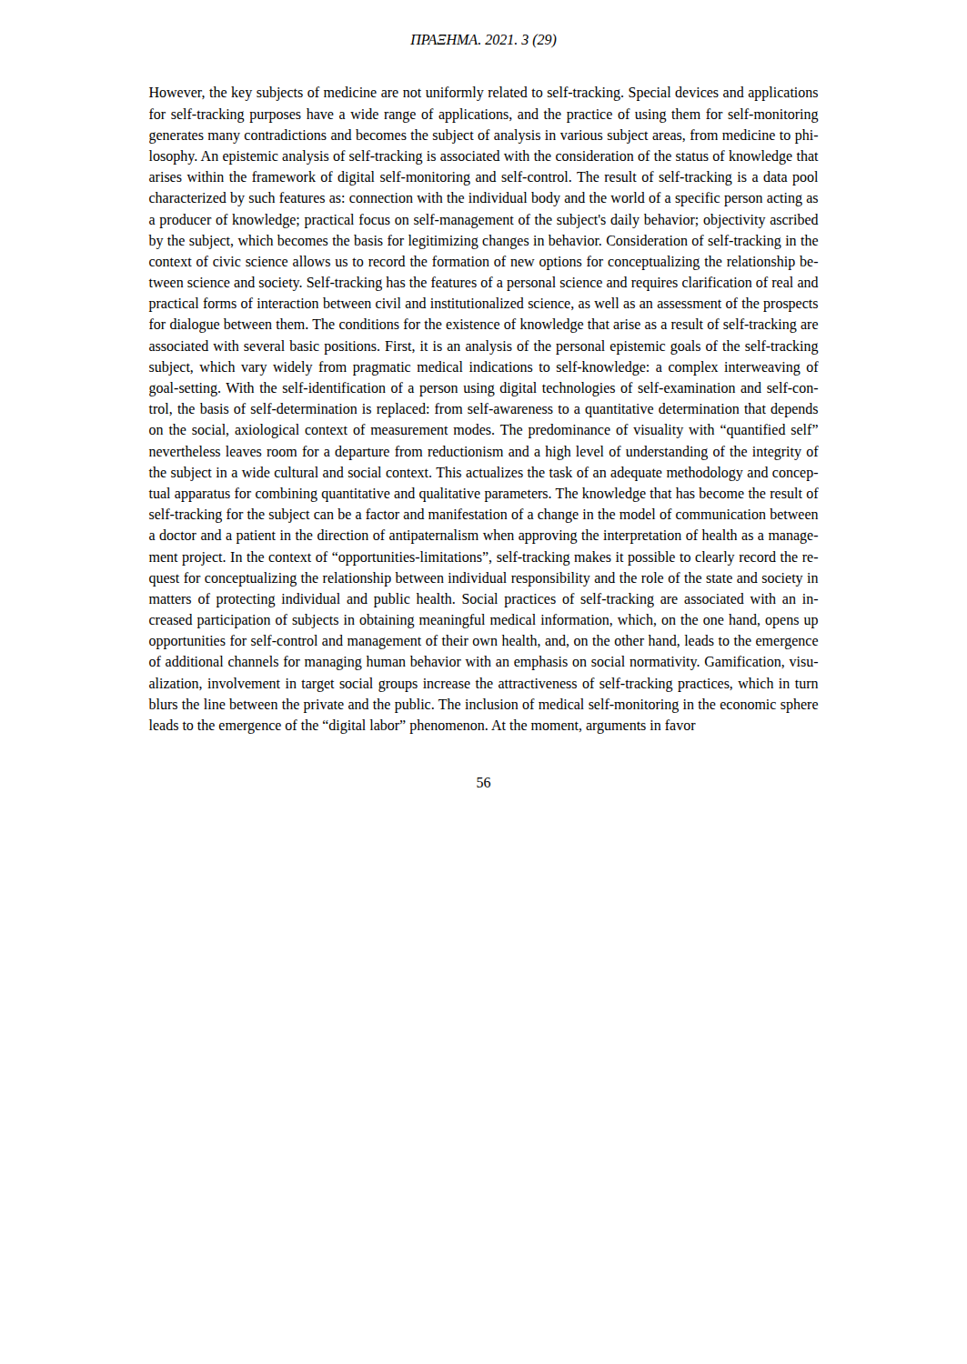ΠΡΑΞΗΜΑ. 2021. 3 (29)
However, the key subjects of medicine are not uniformly related to self-tracking. Special devices and applications for self-tracking purposes have a wide range of applications, and the practice of using them for self-monitoring generates many contradictions and becomes the subject of analysis in various subject areas, from medicine to philosophy. An epistemic analysis of self-tracking is associated with the consideration of the status of knowledge that arises within the framework of digital self-monitoring and self-control. The result of self-tracking is a data pool characterized by such features as: connection with the individual body and the world of a specific person acting as a producer of knowledge; practical focus on self-management of the subject's daily behavior; objectivity ascribed by the subject, which becomes the basis for legitimizing changes in behavior. Consideration of self-tracking in the context of civic science allows us to record the formation of new options for conceptualizing the relationship between science and society. Self-tracking has the features of a personal science and requires clarification of real and practical forms of interaction between civil and institutionalized science, as well as an assessment of the prospects for dialogue between them. The conditions for the existence of knowledge that arise as a result of self-tracking are associated with several basic positions. First, it is an analysis of the personal epistemic goals of the self-tracking subject, which vary widely from pragmatic medical indications to self-knowledge: a complex interweaving of goal-setting. With the self-identification of a person using digital technologies of self-examination and self-control, the basis of self-determination is replaced: from self-awareness to a quantitative determination that depends on the social, axiological context of measurement modes. The predominance of visuality with “quantified self” nevertheless leaves room for a departure from reductionism and a high level of understanding of the integrity of the subject in a wide cultural and social context. This actualizes the task of an adequate methodology and conceptual apparatus for combining quantitative and qualitative parameters. The knowledge that has become the result of self-tracking for the subject can be a factor and manifestation of a change in the model of communication between a doctor and a patient in the direction of antipaternalism when approving the interpretation of health as a management project. In the context of “opportunities-limitations”, self-tracking makes it possible to clearly record the request for conceptualizing the relationship between individual responsibility and the role of the state and society in matters of protecting individual and public health. Social practices of self-tracking are associated with an increased participation of subjects in obtaining meaningful medical information, which, on the one hand, opens up opportunities for self-control and management of their own health, and, on the other hand, leads to the emergence of additional channels for managing human behavior with an emphasis on social normativity. Gamification, visualization, involvement in target social groups increase the attractiveness of self-tracking practices, which in turn blurs the line between the private and the public. The inclusion of medical self-monitoring in the economic sphere leads to the emergence of the “digital labor” phenomenon. At the moment, arguments in favor
56